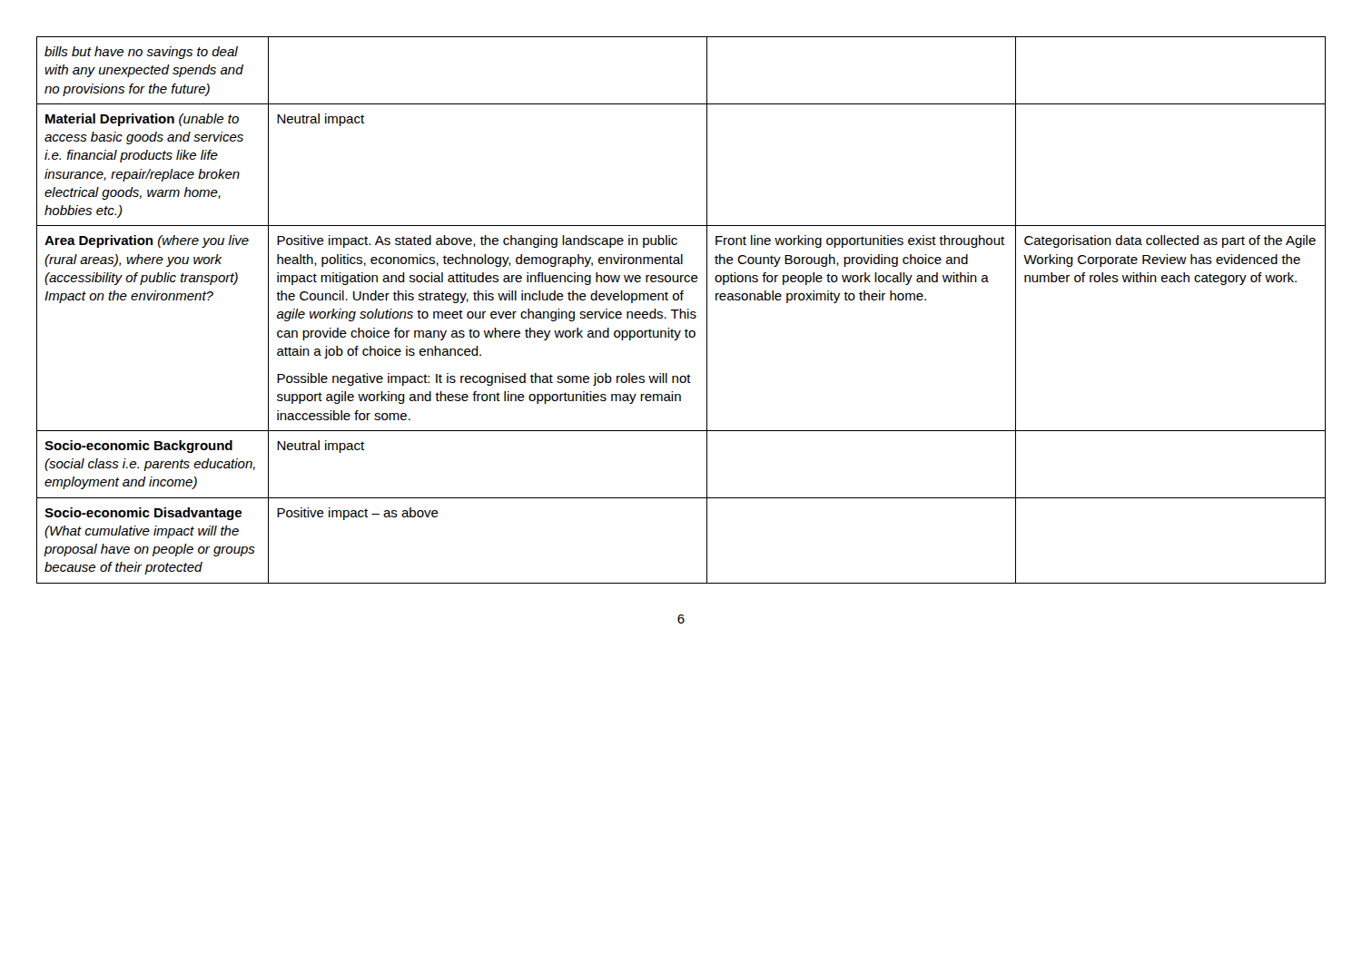| bills but have no savings to deal with any unexpected spends and no provisions for the future) | | | |
| Material Deprivation (unable to access basic goods and services i.e. financial products like life insurance, repair/replace broken electrical goods, warm home, hobbies etc.) | Neutral impact | | |
| Area Deprivation (where you live (rural areas), where you work (accessibility of public transport) Impact on the environment? | Positive impact. As stated above, the changing landscape in public health, politics, economics, technology, demography, environmental impact mitigation and social attitudes are influencing how we resource the Council. Under this strategy, this will include the development of agile working solutions to meet our ever changing service needs. This can provide choice for many as to where they work and opportunity to attain a job of choice is enhanced. Possible negative impact: It is recognised that some job roles will not support agile working and these front line opportunities may remain inaccessible for some. | Front line working opportunities exist throughout the County Borough, providing choice and options for people to work locally and within a reasonable proximity to their home. | Categorisation data collected as part of the Agile Working Corporate Review has evidenced the number of roles within each category of work. |
| Socio-economic Background (social class i.e. parents education, employment and income) | Neutral impact | | |
| Socio-economic Disadvantage (What cumulative impact will the proposal have on people or groups because of their protected | Positive impact – as above | | |
6